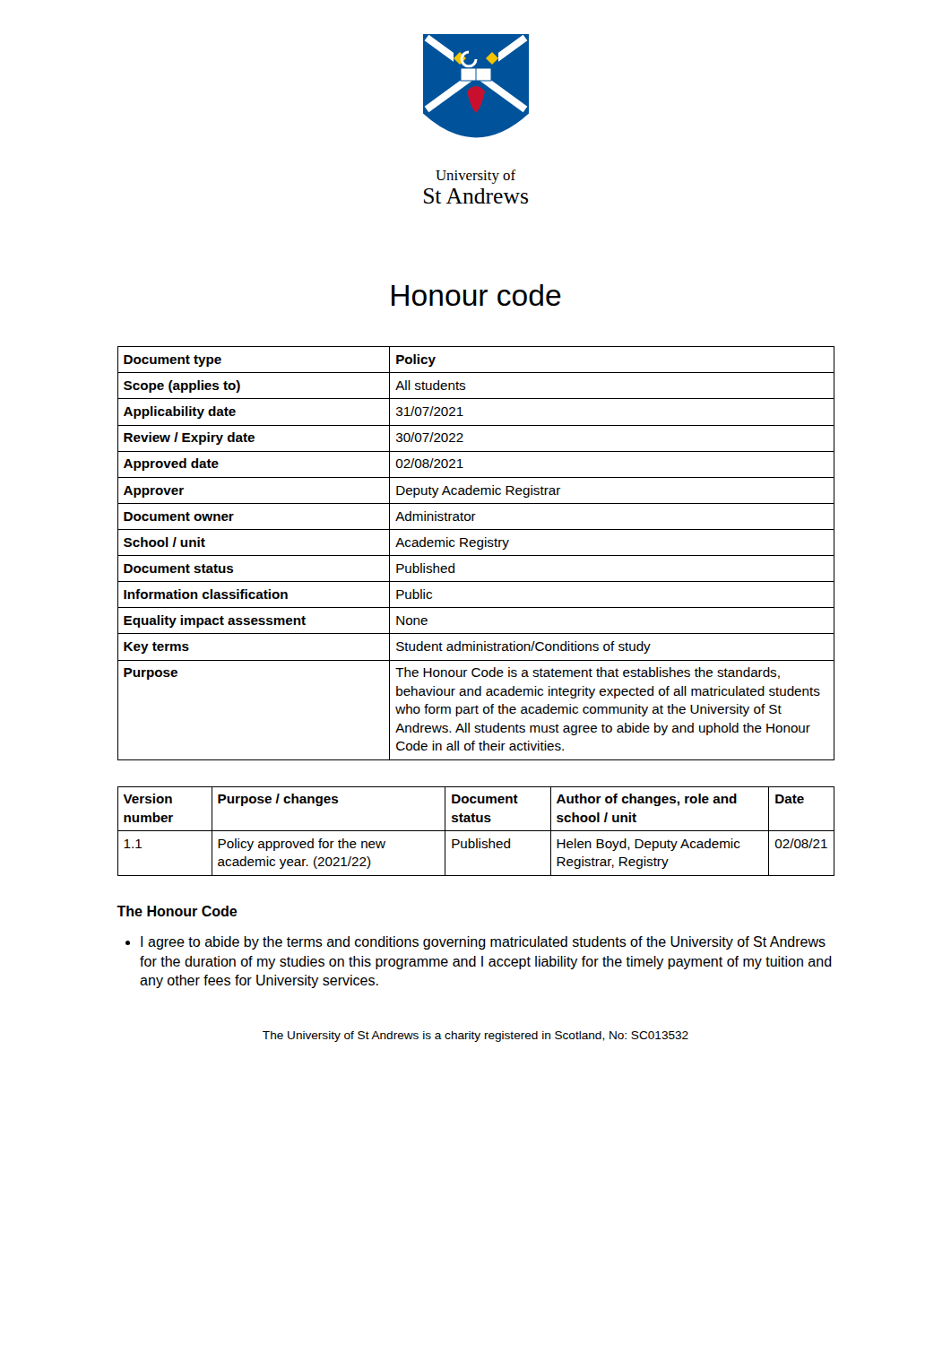University of
St Andrews
Honour code
| Document type | Policy |
| Scope (applies to) | All students |
| Applicability date | 31/07/2021 |
| Review / Expiry date | 30/07/2022 |
| Approved date | 02/08/2021 |
| Approver | Deputy Academic Registrar |
| Document owner | Administrator |
| School / unit | Academic Registry |
| Document status | Published |
| Information classification | Public |
| Equality impact assessment | None |
| Key terms | Student administration/Conditions of study |
| Purpose | The Honour Code is a statement that establishes the standards, behaviour and academic integrity expected of all matriculated students who form part of the academic community at the University of St Andrews. All students must agree to abide by and uphold the Honour Code in all of their activities. |
| Version number | Purpose / changes | Document status | Author of changes, role and school / unit | Date |
| --- | --- | --- | --- | --- |
| 1.1 | Policy approved for the new academic year. (2021/22) | Published | Helen Boyd, Deputy Academic Registrar, Registry | 02/08/21 |
The Honour Code
I agree to abide by the terms and conditions governing matriculated students of the University of St Andrews for the duration of my studies on this programme and I accept liability for the timely payment of my tuition and any other fees for University services.
The University of St Andrews is a charity registered in Scotland, No: SC013532